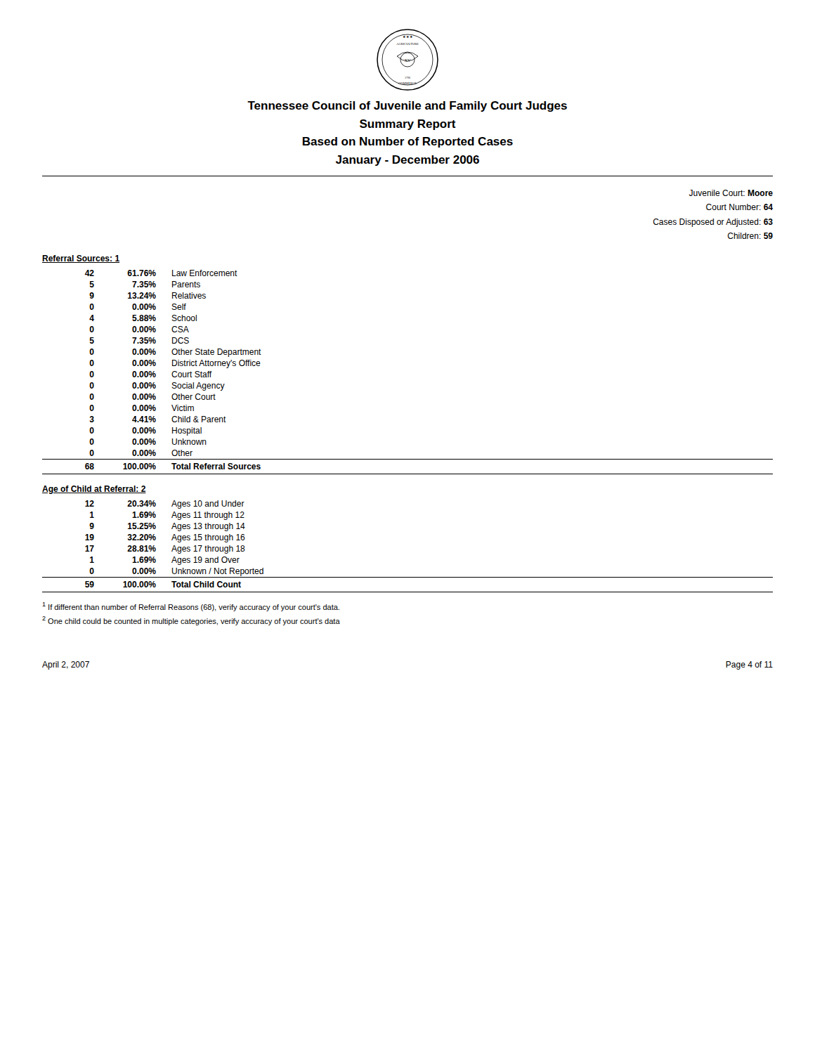★ ★ ★ AGRICULTURE COMMERCE 1796 XV
Tennessee Council of Juvenile and Family Court Judges
Summary Report
Based on Number of Reported Cases
January - December 2006
Juvenile Court: Moore
Court Number: 64
Cases Disposed or Adjusted: 63
Children: 59
Referral Sources: 1
| 42 | 61.76% | Law Enforcement |
| 5 | 7.35% | Parents |
| 9 | 13.24% | Relatives |
| 0 | 0.00% | Self |
| 4 | 5.88% | School |
| 0 | 0.00% | CSA |
| 5 | 7.35% | DCS |
| 0 | 0.00% | Other State Department |
| 0 | 0.00% | District Attorney's Office |
| 0 | 0.00% | Court Staff |
| 0 | 0.00% | Social Agency |
| 0 | 0.00% | Other Court |
| 0 | 0.00% | Victim |
| 3 | 4.41% | Child & Parent |
| 0 | 0.00% | Hospital |
| 0 | 0.00% | Unknown |
| 0 | 0.00% | Other |
| 68 | 100.00% | Total Referral Sources |
Age of Child at Referral: 2
| 12 | 20.34% | Ages 10 and Under |
| 1 | 1.69% | Ages 11 through 12 |
| 9 | 15.25% | Ages 13 through 14 |
| 19 | 32.20% | Ages 15 through 16 |
| 17 | 28.81% | Ages 17 through 18 |
| 1 | 1.69% | Ages 19 and Over |
| 0 | 0.00% | Unknown / Not Reported |
| 59 | 100.00% | Total Child Count |
1 If different than number of Referral Reasons (68), verify accuracy of your court's data.
2 One child could be counted in multiple categories, verify accuracy of your court's data
April 2, 2007 Page 4 of 11